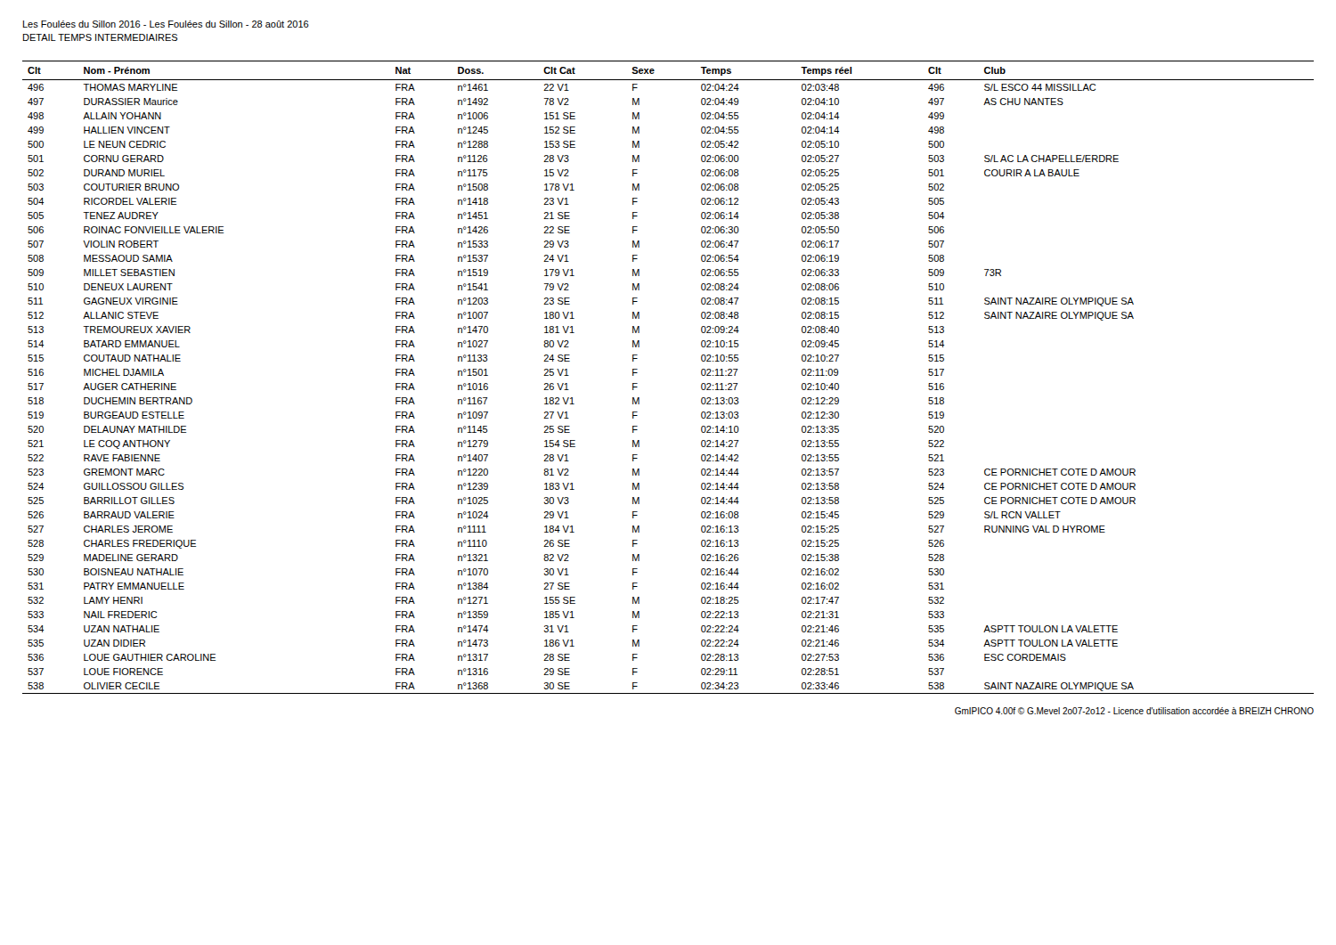Les Foulées du Sillon 2016 - Les Foulées du Sillon - 28 août 2016
DETAIL TEMPS INTERMEDIAIRES
| Clt | Nom - Prénom | Nat | Doss. | Clt Cat | Sexe | Temps | Temps réel | Clt | Club |
| --- | --- | --- | --- | --- | --- | --- | --- | --- | --- |
| 496 | THOMAS MARYLINE | FRA | n°1461 | 22 V1 | F | 02:04:24 | 02:03:48 | 496 | S/L ESCO 44 MISSILLAC |
| 497 | DURASSIER Maurice | FRA | n°1492 | 78 V2 | M | 02:04:49 | 02:04:10 | 497 | AS CHU NANTES |
| 498 | ALLAIN YOHANN | FRA | n°1006 | 151 SE | M | 02:04:55 | 02:04:14 | 499 | |
| 499 | HALLIEN VINCENT | FRA | n°1245 | 152 SE | M | 02:04:55 | 02:04:14 | 498 | |
| 500 | LE NEUN CEDRIC | FRA | n°1288 | 153 SE | M | 02:05:42 | 02:05:10 | 500 | |
| 501 | CORNU GERARD | FRA | n°1126 | 28 V3 | M | 02:06:00 | 02:05:27 | 503 | S/L AC LA CHAPELLE/ERDRE |
| 502 | DURAND MURIEL | FRA | n°1175 | 15 V2 | F | 02:06:08 | 02:05:25 | 501 | COURIR A LA BAULE |
| 503 | COUTURIER BRUNO | FRA | n°1508 | 178 V1 | M | 02:06:08 | 02:05:25 | 502 | |
| 504 | RICORDEL VALERIE | FRA | n°1418 | 23 V1 | F | 02:06:12 | 02:05:43 | 505 | |
| 505 | TENEZ AUDREY | FRA | n°1451 | 21 SE | F | 02:06:14 | 02:05:38 | 504 | |
| 506 | ROINAC FONVIEILLE VALERIE | FRA | n°1426 | 22 SE | F | 02:06:30 | 02:05:50 | 506 | |
| 507 | VIOLIN ROBERT | FRA | n°1533 | 29 V3 | M | 02:06:47 | 02:06:17 | 507 | |
| 508 | MESSAOUD SAMIA | FRA | n°1537 | 24 V1 | F | 02:06:54 | 02:06:19 | 508 | |
| 509 | MILLET SEBASTIEN | FRA | n°1519 | 179 V1 | M | 02:06:55 | 02:06:33 | 509 | 73R |
| 510 | DENEUX LAURENT | FRA | n°1541 | 79 V2 | M | 02:08:24 | 02:08:06 | 510 | |
| 511 | GAGNEUX VIRGINIE | FRA | n°1203 | 23 SE | F | 02:08:47 | 02:08:15 | 511 | SAINT NAZAIRE OLYMPIQUE SA |
| 512 | ALLANIC STEVE | FRA | n°1007 | 180 V1 | M | 02:08:48 | 02:08:15 | 512 | SAINT NAZAIRE OLYMPIQUE SA |
| 513 | TREMOUREUX XAVIER | FRA | n°1470 | 181 V1 | M | 02:09:24 | 02:08:40 | 513 | |
| 514 | BATARD EMMANUEL | FRA | n°1027 | 80 V2 | M | 02:10:15 | 02:09:45 | 514 | |
| 515 | COUTAUD NATHALIE | FRA | n°1133 | 24 SE | F | 02:10:55 | 02:10:27 | 515 | |
| 516 | MICHEL DJAMILA | FRA | n°1501 | 25 V1 | F | 02:11:27 | 02:11:09 | 517 | |
| 517 | AUGER CATHERINE | FRA | n°1016 | 26 V1 | F | 02:11:27 | 02:10:40 | 516 | |
| 518 | DUCHEMIN BERTRAND | FRA | n°1167 | 182 V1 | M | 02:13:03 | 02:12:29 | 518 | |
| 519 | BURGEAUD ESTELLE | FRA | n°1097 | 27 V1 | F | 02:13:03 | 02:12:30 | 519 | |
| 520 | DELAUNAY MATHILDE | FRA | n°1145 | 25 SE | F | 02:14:10 | 02:13:35 | 520 | |
| 521 | LE COQ ANTHONY | FRA | n°1279 | 154 SE | M | 02:14:27 | 02:13:55 | 522 | |
| 522 | RAVE FABIENNE | FRA | n°1407 | 28 V1 | F | 02:14:42 | 02:13:55 | 521 | |
| 523 | GREMONT MARC | FRA | n°1220 | 81 V2 | M | 02:14:44 | 02:13:57 | 523 | CE PORNICHET COTE D AMOUR |
| 524 | GUILLOSSOU GILLES | FRA | n°1239 | 183 V1 | M | 02:14:44 | 02:13:58 | 524 | CE PORNICHET COTE D AMOUR |
| 525 | BARRILLOT GILLES | FRA | n°1025 | 30 V3 | M | 02:14:44 | 02:13:58 | 525 | CE PORNICHET COTE D AMOUR |
| 526 | BARRAUD VALERIE | FRA | n°1024 | 29 V1 | F | 02:16:08 | 02:15:45 | 529 | S/L RCN VALLET |
| 527 | CHARLES JEROME | FRA | n°1111 | 184 V1 | M | 02:16:13 | 02:15:25 | 527 | RUNNING VAL D HYROME |
| 528 | CHARLES FREDERIQUE | FRA | n°1110 | 26 SE | F | 02:16:13 | 02:15:25 | 526 | |
| 529 | MADELINE GERARD | FRA | n°1321 | 82 V2 | M | 02:16:26 | 02:15:38 | 528 | |
| 530 | BOISNEAU NATHALIE | FRA | n°1070 | 30 V1 | F | 02:16:44 | 02:16:02 | 530 | |
| 531 | PATRY EMMANUELLE | FRA | n°1384 | 27 SE | F | 02:16:44 | 02:16:02 | 531 | |
| 532 | LAMY HENRI | FRA | n°1271 | 155 SE | M | 02:18:25 | 02:17:47 | 532 | |
| 533 | NAIL FREDERIC | FRA | n°1359 | 185 V1 | M | 02:22:13 | 02:21:31 | 533 | |
| 534 | UZAN NATHALIE | FRA | n°1474 | 31 V1 | F | 02:22:24 | 02:21:46 | 535 | ASPTT TOULON LA VALETTE |
| 535 | UZAN DIDIER | FRA | n°1473 | 186 V1 | M | 02:22:24 | 02:21:46 | 534 | ASPTT TOULON LA VALETTE |
| 536 | LOUE GAUTHIER CAROLINE | FRA | n°1317 | 28 SE | F | 02:28:13 | 02:27:53 | 536 | ESC CORDEMAIS |
| 537 | LOUE FIORENCE | FRA | n°1316 | 29 SE | F | 02:29:11 | 02:28:51 | 537 | |
| 538 | OLIVIER CECILE | FRA | n°1368 | 30 SE | F | 02:34:23 | 02:33:46 | 538 | SAINT NAZAIRE OLYMPIQUE SA |
GmIPICO 4.00f © G.Mevel 2o07-2o12 - Licence d'utilisation accordée à BREIZH CHRONO